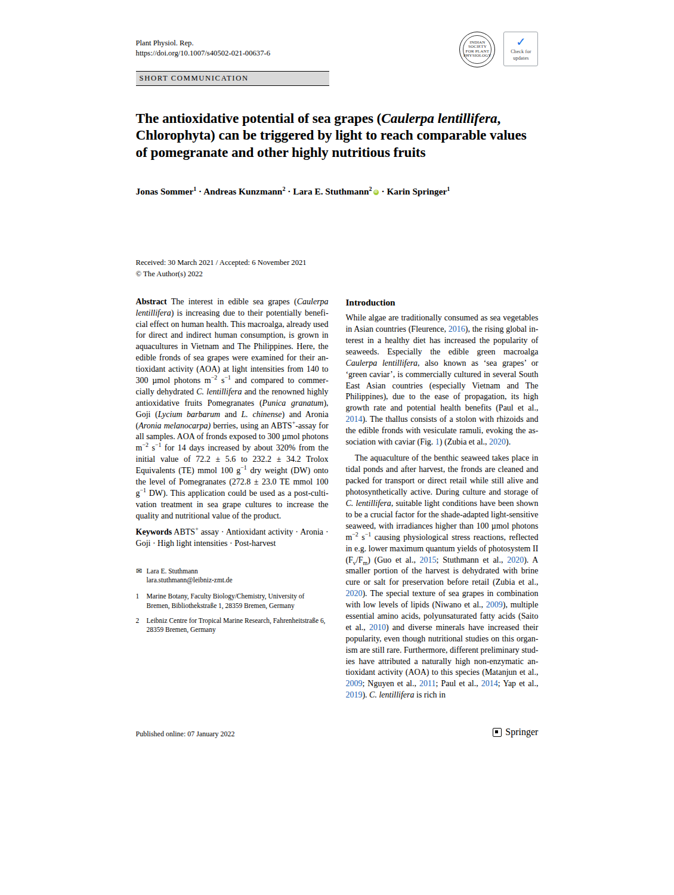Plant Physiol. Rep. https://doi.org/10.1007/s40502-021-00637-6
INDIAN SOCIETY FOR PLANT PHYSIOLOGY
✓
Check for
updates
SHORT COMMUNICATION
The antioxidative potential of sea grapes (Caulerpa lentillifera, Chlorophyta) can be triggered by light to reach comparable values of pomegranate and other highly nutritious fruits
Jonas Sommer1 · Andreas Kunzmann2 · Lara E. Stuthmann2 · Karin Springer1
Received: 30 March 2021 / Accepted: 6 November 2021
© The Author(s) 2022
Abstract The interest in edible sea grapes (Caulerpa lentillifera) is increasing due to their potentially beneficial effect on human health. This macroalga, already used for direct and indirect human consumption, is grown in aquacultures in Vietnam and The Philippines. Here, the edible fronds of sea grapes were examined for their antioxidant activity (AOA) at light intensities from 140 to 300 µmol photons m−2 s−1 and compared to commercially dehydrated C. lentillifera and the renowned highly antioxidative fruits Pomegranates (Punica granatum), Goji (Lycium barbarum and L. chinense) and Aronia (Aronia melanocarpa) berries, using an ABTS+-assay for all samples. AOA of fronds exposed to 300 µmol photons m−2 s−1 for 14 days increased by about 320% from the initial value of 72.2 ± 5.6 to 232.2 ± 34.2 Trolox Equivalents (TE) mmol 100 g−1 dry weight (DW) onto the level of Pomegranates (272.8 ± 23.0 TE mmol 100 g−1 DW). This application could be used as a post-cultivation treatment in sea grape cultures to increase the quality and nutritional value of the product.
Keywords ABTS+ assay · Antioxidant activity · Aronia · Goji · High light intensities · Post-harvest
✉
Lara E. Stuthmann
lara.stuthmann@leibniz-zmt.de
1
Marine Botany, Faculty Biology/Chemistry, University of Bremen, Bibliothekstraße 1, 28359 Bremen, Germany
2
Leibniz Centre for Tropical Marine Research, Fahrenheitstraße 6, 28359 Bremen, Germany
Introduction
While algae are traditionally consumed as sea vegetables in Asian countries (Fleurence, 2016), the rising global interest in a healthy diet has increased the popularity of seaweeds. Especially the edible green macroalga Caulerpa lentillifera, also known as ‘sea grapes’ or ‘green caviar’, is commercially cultured in several South East Asian countries (especially Vietnam and The Philippines), due to the ease of propagation, its high growth rate and potential health benefits (Paul et al., 2014). The thallus consists of a stolon with rhizoids and the edible fronds with vesiculate ramuli, evoking the association with caviar (Fig. 1) (Zubia et al., 2020).
The aquaculture of the benthic seaweed takes place in tidal ponds and after harvest, the fronds are cleaned and packed for transport or direct retail while still alive and photosynthetically active. During culture and storage of C. lentillifera, suitable light conditions have been shown to be a crucial factor for the shade-adapted light-sensitive seaweed, with irradiances higher than 100 µmol photons m−2 s−1 causing physiological stress reactions, reflected in e.g. lower maximum quantum yields of photosystem II (Fv/Fm) (Guo et al., 2015; Stuthmann et al., 2020). A smaller portion of the harvest is dehydrated with brine cure or salt for preservation before retail (Zubia et al., 2020). The special texture of sea grapes in combination with low levels of lipids (Niwano et al., 2009), multiple essential amino acids, polyunsaturated fatty acids (Saito et al., 2010) and diverse minerals have increased their popularity, even though nutritional studies on this organism are still rare. Furthermore, different preliminary studies have attributed a naturally high non-enzymatic antioxidant activity (AOA) to this species (Matanjun et al., 2009; Nguyen et al., 2011; Paul et al., 2014; Yap et al., 2019). C. lentillifera is rich in
Published online: 07 January 2022
Springer